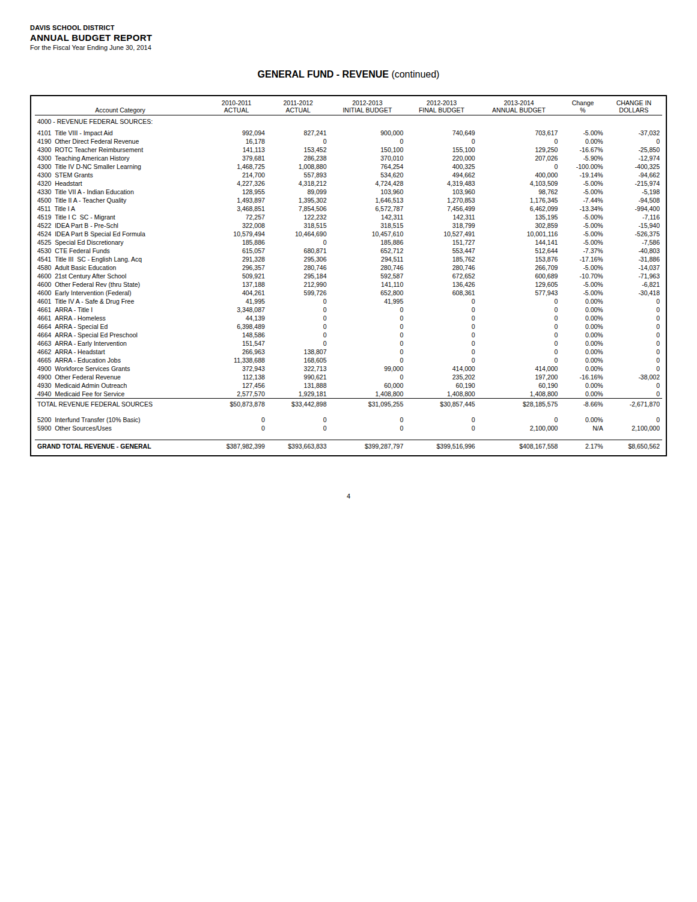DAVIS SCHOOL DISTRICT
ANNUAL BUDGET REPORT
For the Fiscal Year Ending June 30, 2014
GENERAL FUND - REVENUE (continued)
| Account Category | 2010-2011 ACTUAL | 2011-2012 ACTUAL | 2012-2013 INITIAL BUDGET | 2012-2013 FINAL BUDGET | 2013-2014 ANNUAL BUDGET | Change % | CHANGE IN DOLLARS |
| --- | --- | --- | --- | --- | --- | --- | --- |
| 4000 - REVENUE FEDERAL SOURCES: |
| 4101 Title VIII - Impact Aid | 992,094 | 827,241 | 900,000 | 740,649 | 703,617 | -5.00% | -37,032 |
| 4190 Other Direct Federal Revenue | 16,178 | 0 | 0 | 0 | 0 | 0.00% | 0 |
| 4300 ROTC Teacher Reimbursement | 141,113 | 153,452 | 150,100 | 155,100 | 129,250 | -16.67% | -25,850 |
| 4300 Teaching American History | 379,681 | 286,238 | 370,010 | 220,000 | 207,026 | -5.90% | -12,974 |
| 4300 Title IV D-NC Smaller Learning | 1,468,725 | 1,008,880 | 764,254 | 400,325 | 0 | -100.00% | -400,325 |
| 4300 STEM Grants | 214,700 | 557,893 | 534,620 | 494,662 | 400,000 | -19.14% | -94,662 |
| 4320 Headstart | 4,227,326 | 4,318,212 | 4,724,428 | 4,319,483 | 4,103,509 | -5.00% | -215,974 |
| 4330 Title VII A - Indian Education | 128,955 | 89,099 | 103,960 | 103,960 | 98,762 | -5.00% | -5,198 |
| 4500 Title II A - Teacher Quality | 1,493,897 | 1,395,302 | 1,646,513 | 1,270,853 | 1,176,345 | -7.44% | -94,508 |
| 4511 Title I A | 3,468,851 | 7,854,506 | 6,572,787 | 7,456,499 | 6,462,099 | -13.34% | -994,400 |
| 4519 Title I C SC - Migrant | 72,257 | 122,232 | 142,311 | 142,311 | 135,195 | -5.00% | -7,116 |
| 4522 IDEA Part B - Pre-Schl | 322,008 | 318,515 | 318,515 | 318,799 | 302,859 | -5.00% | -15,940 |
| 4524 IDEA Part B Special Ed Formula | 10,579,494 | 10,464,690 | 10,457,610 | 10,527,491 | 10,001,116 | -5.00% | -526,375 |
| 4525 Special Ed Discretionary | 185,886 | 0 | 185,886 | 151,727 | 144,141 | -5.00% | -7,586 |
| 4530 CTE Federal Funds | 615,057 | 680,871 | 652,712 | 553,447 | 512,644 | -7.37% | -40,803 |
| 4541 Title III SC - English Lang. Acq | 291,328 | 295,306 | 294,511 | 185,762 | 153,876 | -17.16% | -31,886 |
| 4580 Adult Basic Education | 296,357 | 280,746 | 280,746 | 280,746 | 266,709 | -5.00% | -14,037 |
| 4600 21st Century After School | 509,921 | 295,184 | 592,587 | 672,652 | 600,689 | -10.70% | -71,963 |
| 4600 Other Federal Rev (thru State) | 137,188 | 212,990 | 141,110 | 136,426 | 129,605 | -5.00% | -6,821 |
| 4600 Early Intervention (Federal) | 404,261 | 599,726 | 652,800 | 608,361 | 577,943 | -5.00% | -30,418 |
| 4601 Title IV A - Safe & Drug Free | 41,995 | 0 | 41,995 | 0 | 0 | 0.00% | 0 |
| 4661 ARRA - Title I | 3,348,087 | 0 | 0 | 0 | 0 | 0.00% | 0 |
| 4661 ARRA - Homeless | 44,139 | 0 | 0 | 0 | 0 | 0.00% | 0 |
| 4664 ARRA - Special Ed | 6,398,489 | 0 | 0 | 0 | 0 | 0.00% | 0 |
| 4664 ARRA - Special Ed Preschool | 148,586 | 0 | 0 | 0 | 0 | 0.00% | 0 |
| 4663 ARRA - Early Intervention | 151,547 | 0 | 0 | 0 | 0 | 0.00% | 0 |
| 4662 ARRA - Headstart | 266,963 | 138,807 | 0 | 0 | 0 | 0.00% | 0 |
| 4665 ARRA - Education Jobs | 11,338,688 | 168,605 | 0 | 0 | 0 | 0.00% | 0 |
| 4900 Workforce Services Grants | 372,943 | 322,713 | 99,000 | 414,000 | 414,000 | 0.00% | 0 |
| 4900 Other Federal Revenue | 112,138 | 990,621 | 0 | 235,202 | 197,200 | -16.16% | -38,002 |
| 4930 Medicaid Admin Outreach | 127,456 | 131,888 | 60,000 | 60,190 | 60,190 | 0.00% | 0 |
| 4940 Medicaid Fee for Service | 2,577,570 | 1,929,181 | 1,408,800 | 1,408,800 | 1,408,800 | 0.00% | 0 |
| TOTAL REVENUE FEDERAL SOURCES | $50,873,878 | $33,442,898 | $31,095,255 | $30,857,445 | $28,185,575 | -8.66% | -2,671,870 |
| 5200 Interfund Transfer (10% Basic) | 0 | 0 | 0 | 0 | 0 | 0.00% | 0 |
| 5900 Other Sources/Uses | 0 | 0 | 0 | 0 | 2,100,000 | N/A | 2,100,000 |
| GRAND TOTAL REVENUE - GENERAL | $387,982,399 | $393,663,833 | $399,287,797 | $399,516,996 | $408,167,558 | 2.17% | $8,650,562 |
4